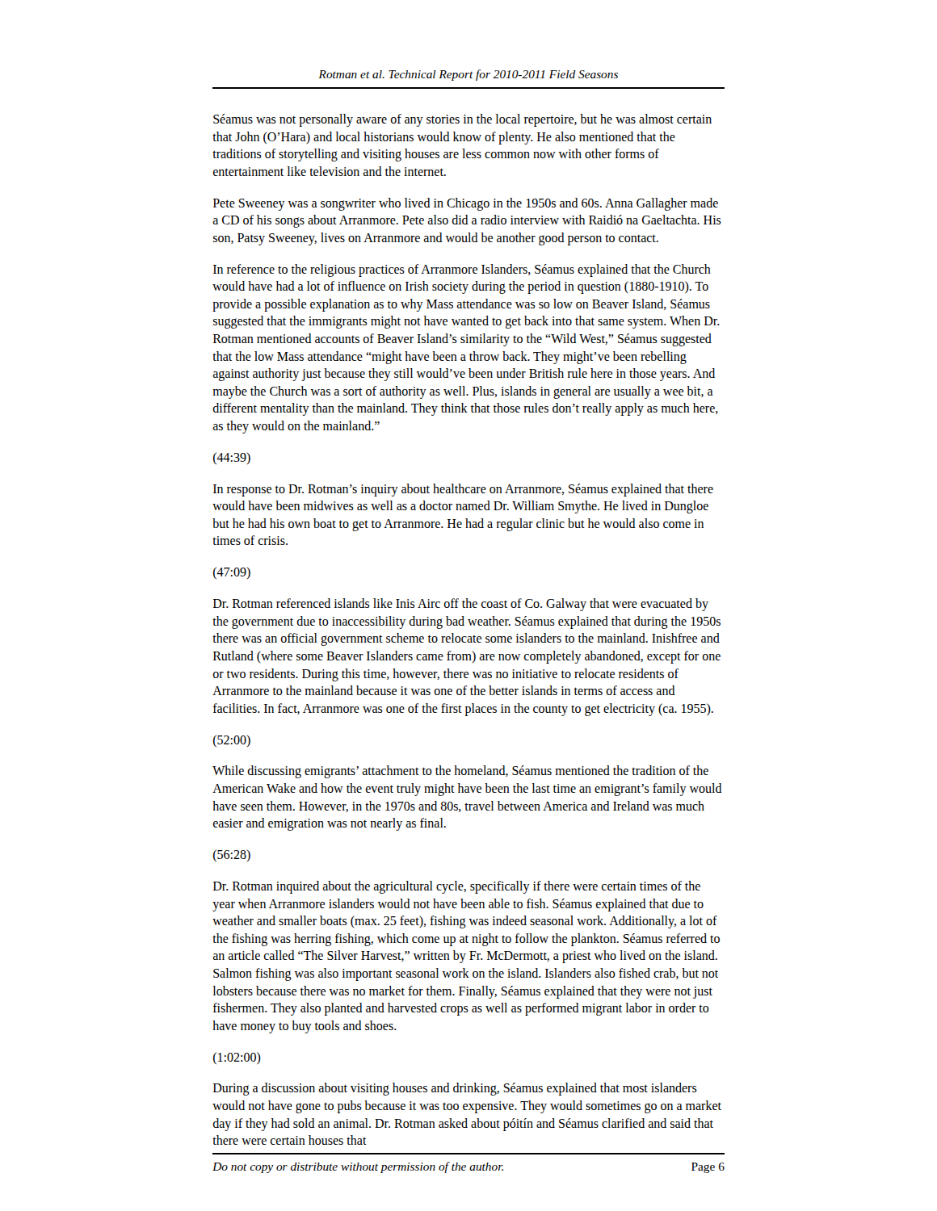Rotman et al. Technical Report for 2010-2011 Field Seasons
Séamus was not personally aware of any stories in the local repertoire, but he was almost certain that John (O’Hara) and local historians would know of plenty. He also mentioned that the traditions of storytelling and visiting houses are less common now with other forms of entertainment like television and the internet.
Pete Sweeney was a songwriter who lived in Chicago in the 1950s and 60s. Anna Gallagher made a CD of his songs about Arranmore. Pete also did a radio interview with Raidió na Gaeltachta. His son, Patsy Sweeney, lives on Arranmore and would be another good person to contact.
In reference to the religious practices of Arranmore Islanders, Séamus explained that the Church would have had a lot of influence on Irish society during the period in question (1880-1910). To provide a possible explanation as to why Mass attendance was so low on Beaver Island, Séamus suggested that the immigrants might not have wanted to get back into that same system. When Dr. Rotman mentioned accounts of Beaver Island’s similarity to the “Wild West,” Séamus suggested that the low Mass attendance “might have been a throw back. They might’ve been rebelling against authority just because they still would’ve been under British rule here in those years. And maybe the Church was a sort of authority as well. Plus, islands in general are usually a wee bit, a different mentality than the mainland. They think that those rules don’t really apply as much here, as they would on the mainland.”
(44:39)
In response to Dr. Rotman’s inquiry about healthcare on Arranmore, Séamus explained that there would have been midwives as well as a doctor named Dr. William Smythe. He lived in Dungloe but he had his own boat to get to Arranmore. He had a regular clinic but he would also come in times of crisis.
(47:09)
Dr. Rotman referenced islands like Inis Airc off the coast of Co. Galway that were evacuated by the government due to inaccessibility during bad weather. Séamus explained that during the 1950s there was an official government scheme to relocate some islanders to the mainland. Inishfree and Rutland (where some Beaver Islanders came from) are now completely abandoned, except for one or two residents. During this time, however, there was no initiative to relocate residents of Arranmore to the mainland because it was one of the better islands in terms of access and facilities. In fact, Arranmore was one of the first places in the county to get electricity (ca. 1955).
(52:00)
While discussing emigrants’ attachment to the homeland, Séamus mentioned the tradition of the American Wake and how the event truly might have been the last time an emigrant’s family would have seen them. However, in the 1970s and 80s, travel between America and Ireland was much easier and emigration was not nearly as final.
(56:28)
Dr. Rotman inquired about the agricultural cycle, specifically if there were certain times of the year when Arranmore islanders would not have been able to fish. Séamus explained that due to weather and smaller boats (max. 25 feet), fishing was indeed seasonal work. Additionally, a lot of the fishing was herring fishing, which come up at night to follow the plankton. Séamus referred to an article called “The Silver Harvest,” written by Fr. McDermott, a priest who lived on the island. Salmon fishing was also important seasonal work on the island. Islanders also fished crab, but not lobsters because there was no market for them. Finally, Séamus explained that they were not just fishermen. They also planted and harvested crops as well as performed migrant labor in order to have money to buy tools and shoes.
(1:02:00)
During a discussion about visiting houses and drinking, Séamus explained that most islanders would not have gone to pubs because it was too expensive. They would sometimes go on a market day if they had sold an animal. Dr. Rotman asked about póitín and Séamus clarified and said that there were certain houses that
Do not copy or distribute without permission of the author. Page 6